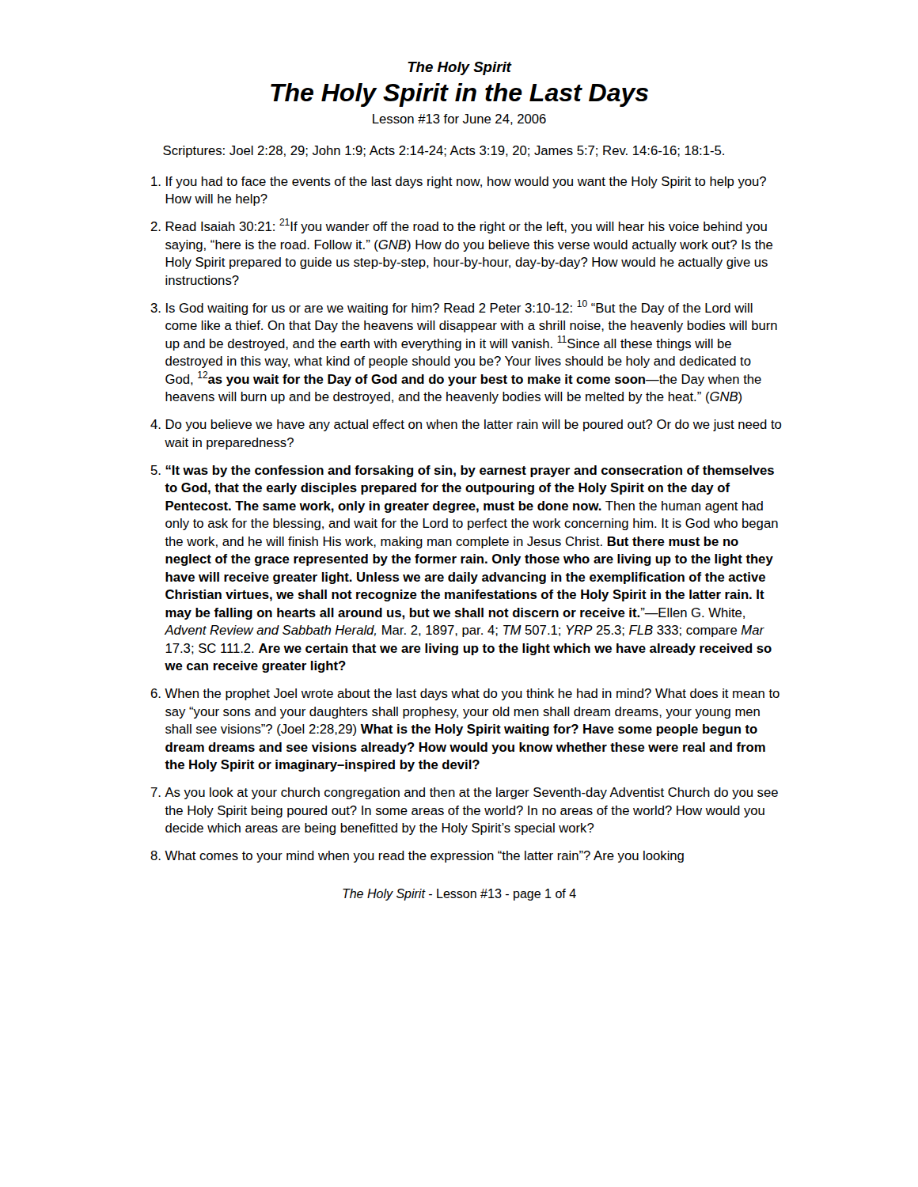The Holy Spirit
The Holy Spirit in the Last Days
Lesson #13 for June 24, 2006
Scriptures: Joel 2:28, 29; John 1:9; Acts 2:14-24; Acts 3:19, 20; James 5:7; Rev. 14:6-16; 18:1-5.
If you had to face the events of the last days right now, how would you want the Holy Spirit to help you? How will he help?
Read Isaiah 30:21: 21 If you wander off the road to the right or the left, you will hear his voice behind you saying, “here is the road. Follow it.” (GNB) How do you believe this verse would actually work out? Is the Holy Spirit prepared to guide us step-by-step, hour-by-hour, day-by-day? How would he actually give us instructions?
Is God waiting for us or are we waiting for him? Read 2 Peter 3:10-12: 10 “But the Day of the Lord will come like a thief. On that Day the heavens will disappear with a shrill noise, the heavenly bodies will burn up and be destroyed, and the earth with everything in it will vanish. 11 Since all these things will be destroyed in this way, what kind of people should you be? Your lives should be holy and dedicated to God, 12 as you wait for the Day of God and do your best to make it come soon—the Day when the heavens will burn up and be destroyed, and the heavenly bodies will be melted by the heat.” (GNB)
Do you believe we have any actual effect on when the latter rain will be poured out? Or do we just need to wait in preparedness?
“It was by the confession and forsaking of sin, by earnest prayer and consecration of themselves to God, that the early disciples prepared for the outpouring of the Holy Spirit on the day of Pentecost. The same work, only in greater degree, must be done now. Then the human agent had only to ask for the blessing, and wait for the Lord to perfect the work concerning him. It is God who began the work, and he will finish His work, making man complete in Jesus Christ. But there must be no neglect of the grace represented by the former rain. Only those who are living up to the light they have will receive greater light. Unless we are daily advancing in the exemplification of the active Christian virtues, we shall not recognize the manifestations of the Holy Spirit in the latter rain. It may be falling on hearts all around us, but we shall not discern or receive it.”—Ellen G. White, Advent Review and Sabbath Herald, Mar. 2, 1897, par. 4; TM 507.1; YRP 25.3; FLB 333; compare Mar 17.3; SC 111.2. Are we certain that we are living up to the light which we have already received so we can receive greater light?
When the prophet Joel wrote about the last days what do you think he had in mind? What does it mean to say “your sons and your daughters shall prophesy, your old men shall dream dreams, your young men shall see visions”? (Joel 2:28,29) What is the Holy Spirit waiting for? Have some people begun to dream dreams and see visions already? How would you know whether these were real and from the Holy Spirit or imaginary–inspired by the devil?
As you look at your church congregation and then at the larger Seventh-day Adventist Church do you see the Holy Spirit being poured out? In some areas of the world? In no areas of the world? How would you decide which areas are being benefitted by the Holy Spirit’s special work?
What comes to your mind when you read the expression “the latter rain”? Are you looking
The Holy Spirit - Lesson #13 - page 1 of 4